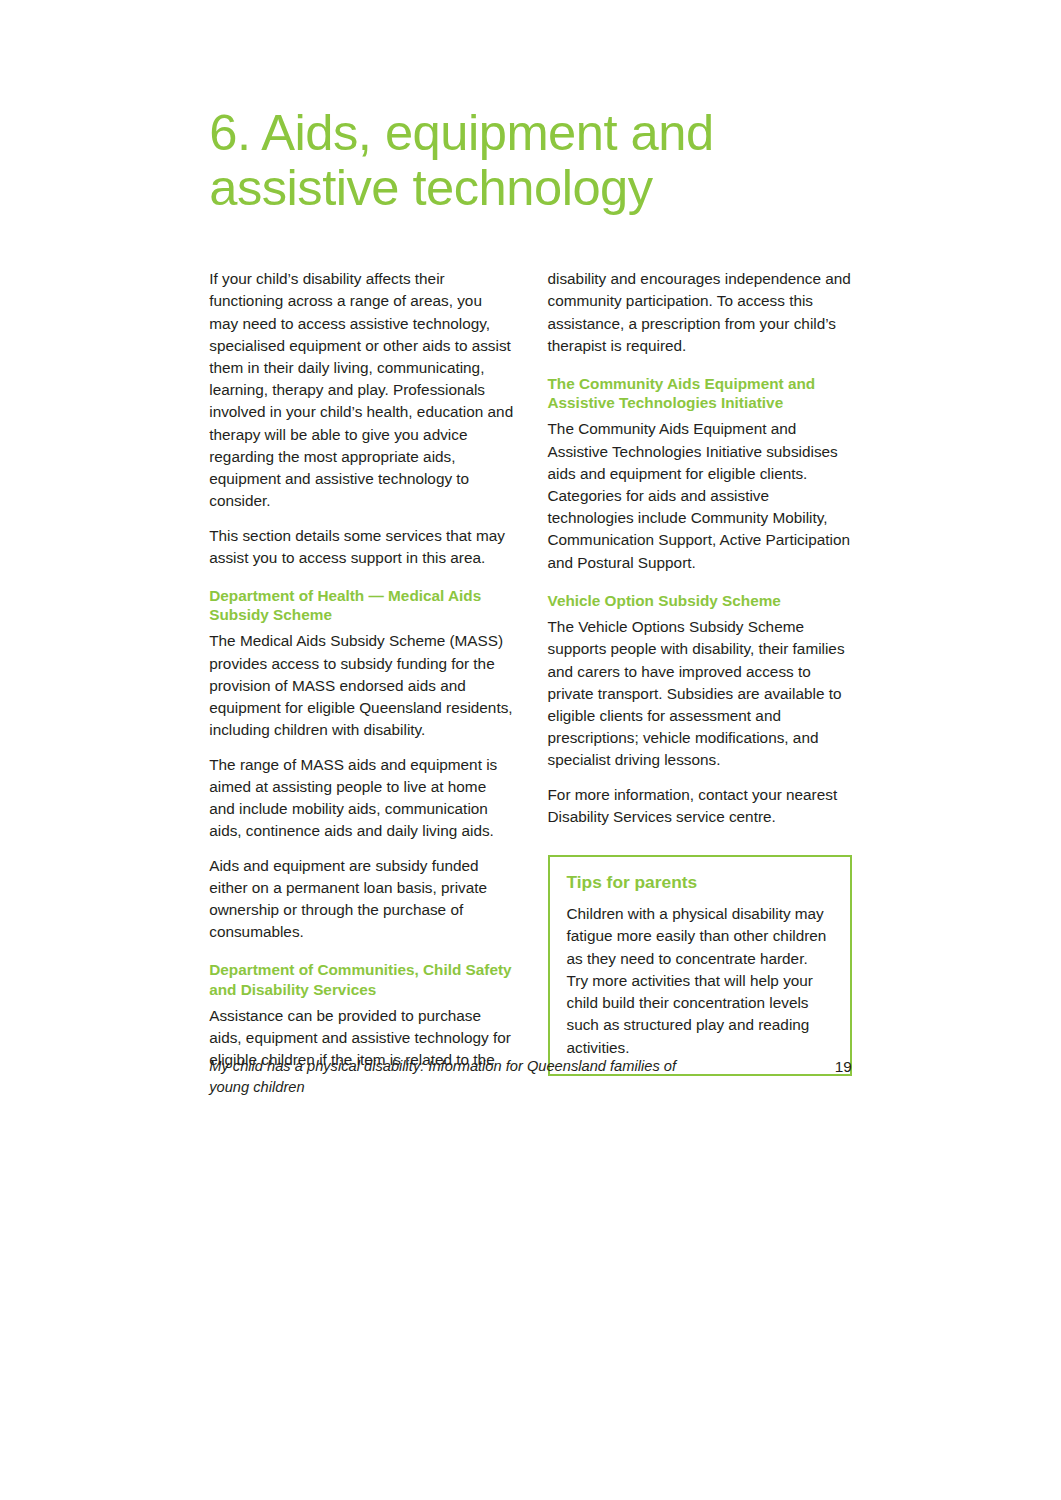6. Aids, equipment and assistive technology
If your child’s disability affects their functioning across a range of areas, you may need to access assistive technology, specialised equipment or other aids to assist them in their daily living, communicating, learning, therapy and play. Professionals involved in your child’s health, education and therapy will be able to give you advice regarding the most appropriate aids, equipment and assistive technology to consider.
This section details some services that may assist you to access support in this area.
Department of Health — Medical Aids Subsidy Scheme
The Medical Aids Subsidy Scheme (MASS) provides access to subsidy funding for the provision of MASS endorsed aids and equipment for eligible Queensland residents, including children with disability.
The range of MASS aids and equipment is aimed at assisting people to live at home and include mobility aids, communication aids, continence aids and daily living aids.
Aids and equipment are subsidy funded either on a permanent loan basis, private ownership or through the purchase of consumables.
Department of Communities, Child Safety and Disability Services
Assistance can be provided to purchase aids, equipment and assistive technology for eligible children if the item is related to the disability and encourages independence and community participation. To access this assistance, a prescription from your child’s therapist is required.
The Community Aids Equipment and Assistive Technologies Initiative
The Community Aids Equipment and Assistive Technologies Initiative subsidises aids and equipment for eligible clients. Categories for aids and assistive technologies include Community Mobility, Communication Support, Active Participation and Postural Support.
Vehicle Option Subsidy Scheme
The Vehicle Options Subsidy Scheme supports people with disability, their families and carers to have improved access to private transport. Subsidies are available to eligible clients for assessment and prescriptions; vehicle modifications, and specialist driving lessons.
For more information, contact your nearest Disability Services service centre.
Tips for parents
Children with a physical disability may fatigue more easily than other children as they need to concentrate harder. Try more activities that will help your child build their concentration levels such as structured play and reading activities.
My child has a physical disability: Information for Queensland families of young children
19